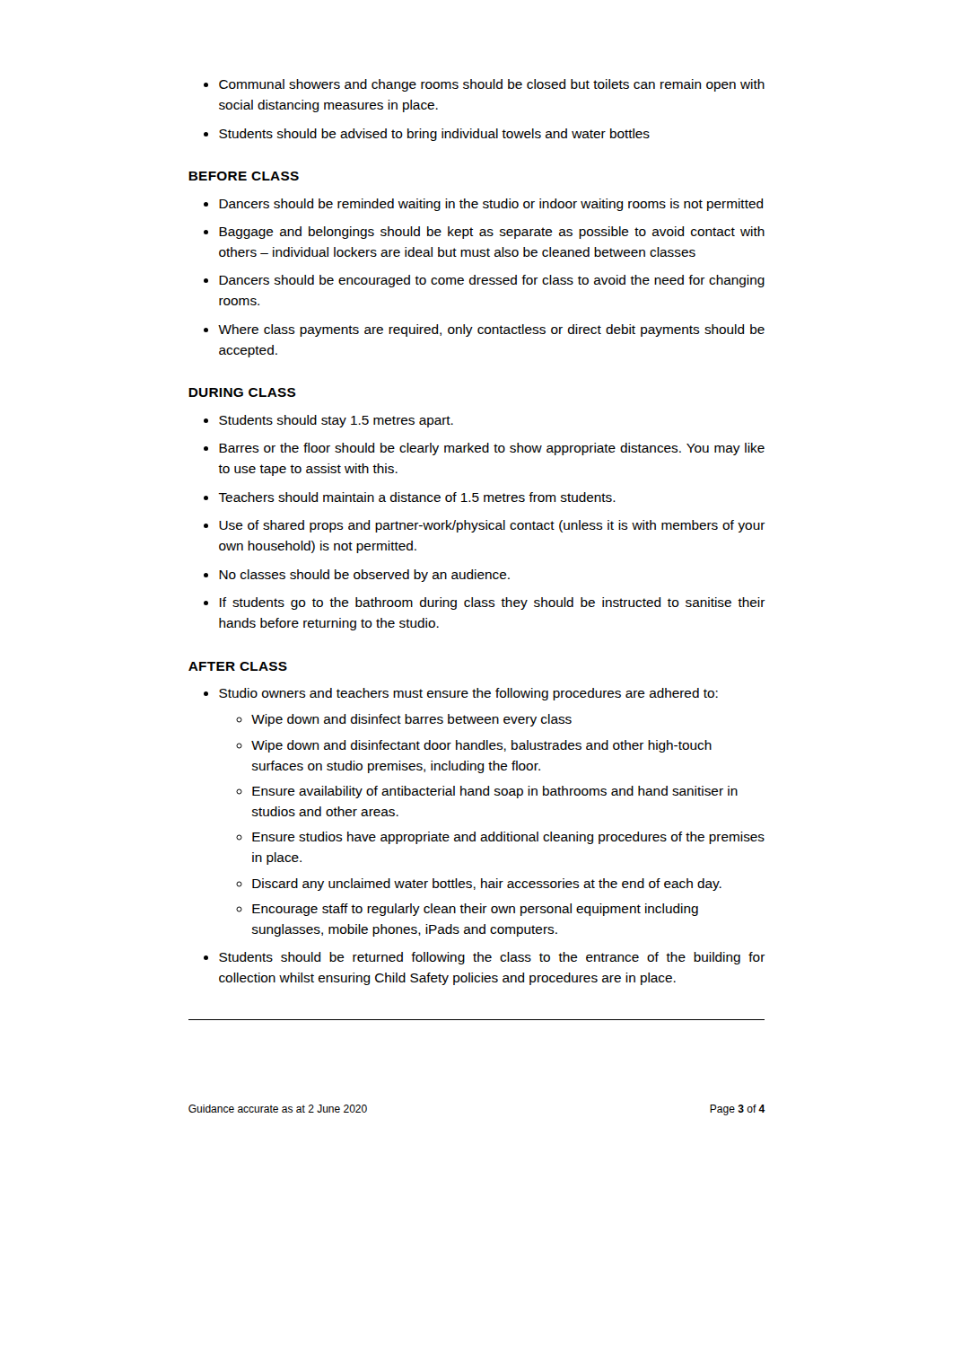Communal showers and change rooms should be closed but toilets can remain open with social distancing measures in place.
Students should be advised to bring individual towels and water bottles
BEFORE CLASS
Dancers should be reminded waiting in the studio or indoor waiting rooms is not permitted
Baggage and belongings should be kept as separate as possible to avoid contact with others – individual lockers are ideal but must also be cleaned between classes
Dancers should be encouraged to come dressed for class to avoid the need for changing rooms.
Where class payments are required, only contactless or direct debit payments should be accepted.
DURING CLASS
Students should stay 1.5 metres apart.
Barres or the floor should be clearly marked to show appropriate distances. You may like to use tape to assist with this.
Teachers should maintain a distance of 1.5 metres from students.
Use of shared props and partner-work/physical contact (unless it is with members of your own household) is not permitted.
No classes should be observed by an audience.
If students go to the bathroom during class they should be instructed to sanitise their hands before returning to the studio.
AFTER CLASS
Studio owners and teachers must ensure the following procedures are adhered to:
Wipe down and disinfect barres between every class
Wipe down and disinfectant door handles, balustrades and other high-touch surfaces on studio premises, including the floor.
Ensure availability of antibacterial hand soap in bathrooms and hand sanitiser in studios and other areas.
Ensure studios have appropriate and additional cleaning procedures of the premises in place.
Discard any unclaimed water bottles, hair accessories at the end of each day.
Encourage staff to regularly clean their own personal equipment including sunglasses, mobile phones, iPads and computers.
Students should be returned following the class to the entrance of the building for collection whilst ensuring Child Safety policies and procedures are in place.
Guidance accurate as at 2 June 2020 Page 3 of 4